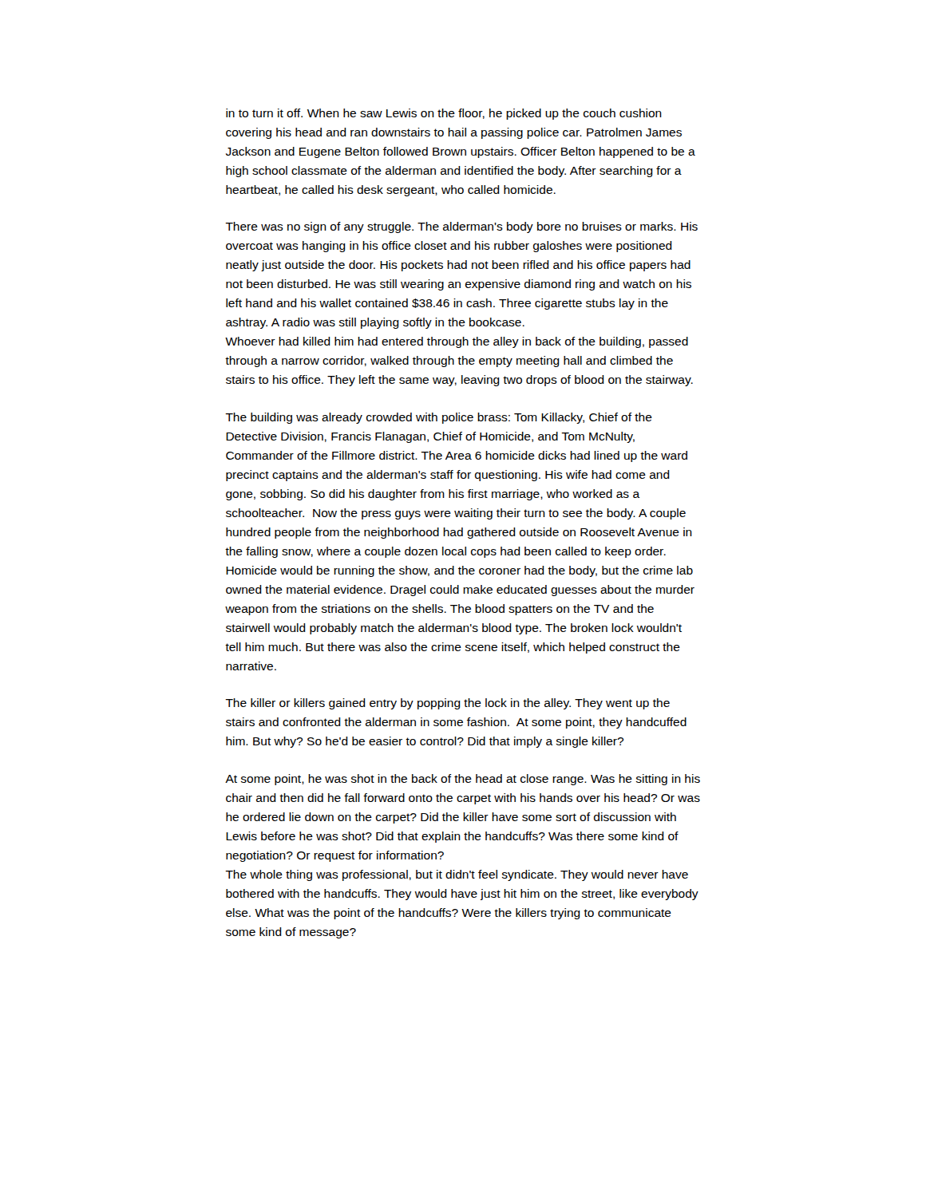in to turn it off. When he saw Lewis on the floor, he picked up the couch cushion covering his head and ran downstairs to hail a passing police car. Patrolmen James Jackson and Eugene Belton followed Brown upstairs. Officer Belton happened to be a high school classmate of the alderman and identified the body. After searching for a heartbeat, he called his desk sergeant, who called homicide.
There was no sign of any struggle. The alderman's body bore no bruises or marks. His overcoat was hanging in his office closet and his rubber galoshes were positioned neatly just outside the door. His pockets had not been rifled and his office papers had not been disturbed. He was still wearing an expensive diamond ring and watch on his left hand and his wallet contained $38.46 in cash. Three cigarette stubs lay in the ashtray. A radio was still playing softly in the bookcase.
Whoever had killed him had entered through the alley in back of the building, passed through a narrow corridor, walked through the empty meeting hall and climbed the stairs to his office. They left the same way, leaving two drops of blood on the stairway.
The building was already crowded with police brass: Tom Killacky, Chief of the Detective Division, Francis Flanagan, Chief of Homicide, and Tom McNulty, Commander of the Fillmore district. The Area 6 homicide dicks had lined up the ward precinct captains and the alderman's staff for questioning. His wife had come and gone, sobbing. So did his daughter from his first marriage, who worked as a schoolteacher. Now the press guys were waiting their turn to see the body. A couple hundred people from the neighborhood had gathered outside on Roosevelt Avenue in the falling snow, where a couple dozen local cops had been called to keep order.
Homicide would be running the show, and the coroner had the body, but the crime lab owned the material evidence. Dragel could make educated guesses about the murder weapon from the striations on the shells. The blood spatters on the TV and the stairwell would probably match the alderman's blood type. The broken lock wouldn't tell him much. But there was also the crime scene itself, which helped construct the narrative.
The killer or killers gained entry by popping the lock in the alley. They went up the stairs and confronted the alderman in some fashion. At some point, they handcuffed him. But why? So he'd be easier to control? Did that imply a single killer?
At some point, he was shot in the back of the head at close range. Was he sitting in his chair and then did he fall forward onto the carpet with his hands over his head? Or was he ordered lie down on the carpet? Did the killer have some sort of discussion with Lewis before he was shot? Did that explain the handcuffs? Was there some kind of negotiation? Or request for information?
The whole thing was professional, but it didn't feel syndicate. They would never have bothered with the handcuffs. They would have just hit him on the street, like everybody else. What was the point of the handcuffs? Were the killers trying to communicate some kind of message?